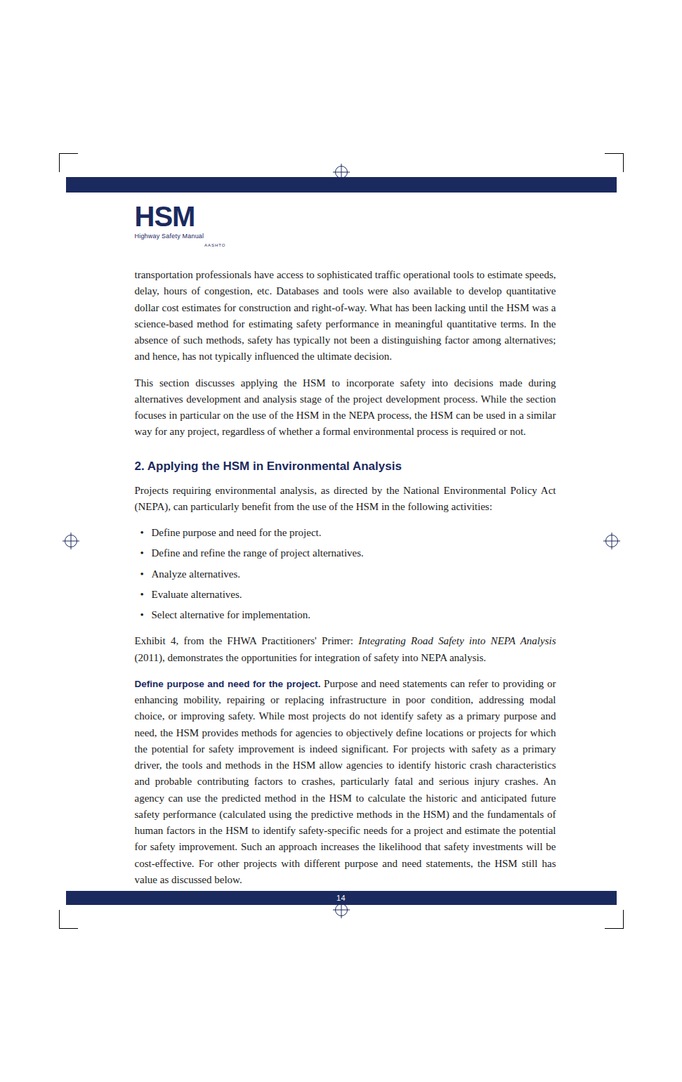14
HSM
Highway Safety Manual
AASHTO
transportation professionals have access to sophisticated traffic operational tools to estimate speeds, delay, hours of congestion, etc. Databases and tools were also available to develop quantitative dollar cost estimates for construction and right-of-way. What has been lacking until the HSM was a science-based method for estimating safety performance in meaningful quantitative terms. In the absence of such methods, safety has typically not been a distinguishing factor among alternatives; and hence, has not typically influenced the ultimate decision.
This section discusses applying the HSM to incorporate safety into decisions made during alternatives development and analysis stage of the project development process. While the section focuses in particular on the use of the HSM in the NEPA process, the HSM can be used in a similar way for any project, regardless of whether a formal environmental process is required or not.
2. Applying the HSM in Environmental Analysis
Projects requiring environmental analysis, as directed by the National Environmental Policy Act (NEPA), can particularly benefit from the use of the HSM in the following activities:
Define purpose and need for the project.
Define and refine the range of project alternatives.
Analyze alternatives.
Evaluate alternatives.
Select alternative for implementation.
Exhibit 4, from the FHWA Practitioners' Primer: Integrating Road Safety into NEPA Analysis (2011), demonstrates the opportunities for integration of safety into NEPA analysis.
Define purpose and need for the project. Purpose and need statements can refer to providing or enhancing mobility, repairing or replacing infrastructure in poor condition, addressing modal choice, or improving safety. While most projects do not identify safety as a primary purpose and need, the HSM provides methods for agencies to objectively define locations or projects for which the potential for safety improvement is indeed significant. For projects with safety as a primary driver, the tools and methods in the HSM allow agencies to identify historic crash characteristics and probable contributing factors to crashes, particularly fatal and serious injury crashes. An agency can use the predicted method in the HSM to calculate the historic and anticipated future safety performance (calculated using the predictive methods in the HSM) and the fundamentals of human factors in the HSM to identify safety-specific needs for a project and estimate the potential for safety improvement. Such an approach increases the likelihood that safety investments will be cost-effective. For other projects with different purpose and need statements, the HSM still has value as discussed below.